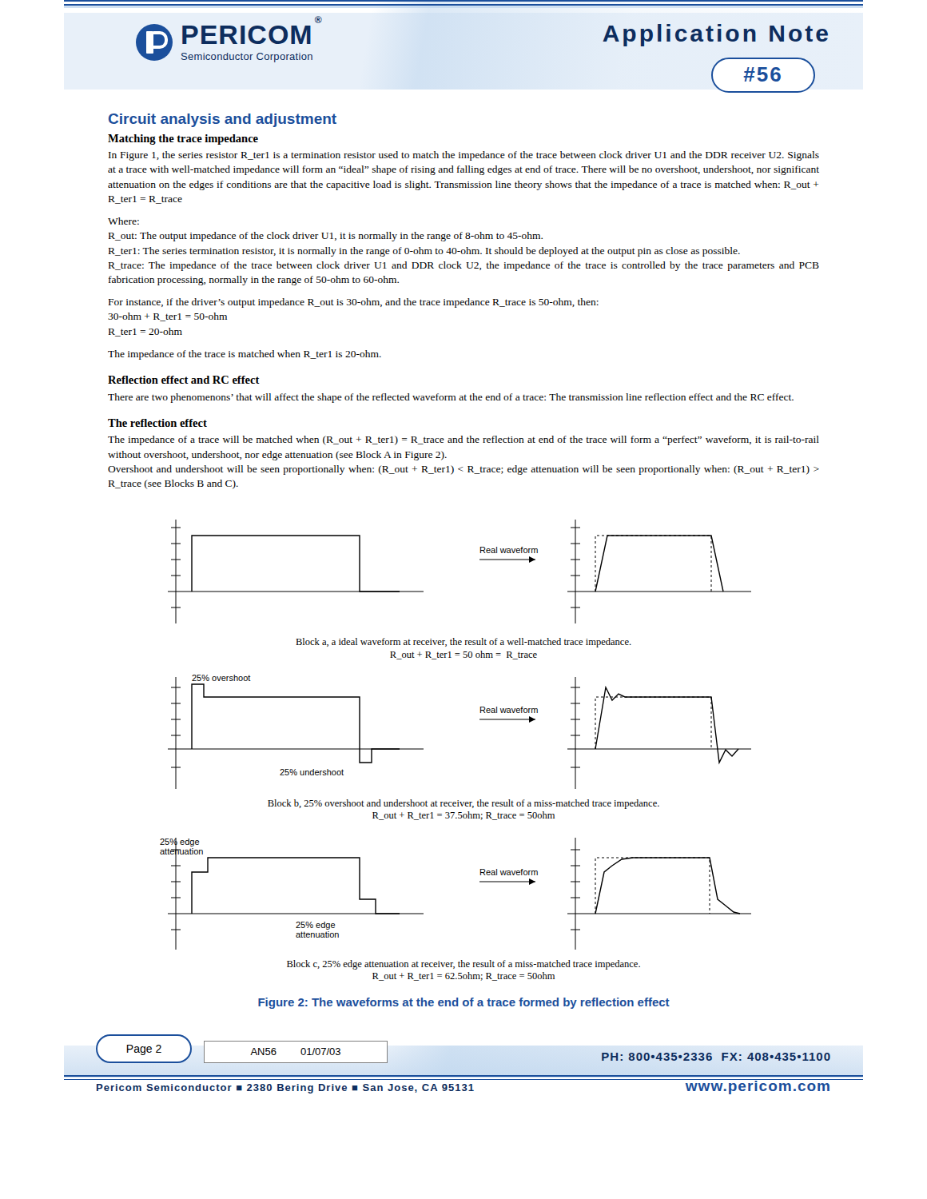PERICOM®
Semiconductor Corporation
Application Note
#56
Circuit analysis and adjustment
Matching the trace impedance
In Figure 1, the series resistor R_ter1 is a termination resistor used to match the impedance of the trace between clock driver U1 and the DDR receiver U2. Signals at a trace with well-matched impedance will form an “ideal” shape of rising and falling edges at end of trace. There will be no overshoot, undershoot, nor significant attenuation on the edges if conditions are that the capacitive load is slight. Transmission line theory shows that the impedance of a trace is matched when: R_out + R_ter1 = R_trace
Where:
R_out: The output impedance of the clock driver U1, it is normally in the range of 8-ohm to 45-ohm.
R_ter1: The series termination resistor, it is normally in the range of 0-ohm to 40-ohm. It should be deployed at the output pin as close as possible.
R_trace: The impedance of the trace between clock driver U1 and DDR clock U2, the impedance of the trace is controlled by the trace parameters and PCB fabrication processing, normally in the range of 50-ohm to 60-ohm.
For instance, if the driver’s output impedance R_out is 30-ohm, and the trace impedance R_trace is 50-ohm, then:
30-ohm + R_ter1 = 50-ohm
R_ter1 = 20-ohm
The impedance of the trace is matched when R_ter1 is 20-ohm.
Reflection effect and RC effect
There are two phenomenons’ that will affect the shape of the reflected waveform at the end of a trace: The transmission line reflection effect and the RC effect.
The reflection effect
The impedance of a trace will be matched when (R_out + R_ter1) = R_trace and the reflection at end of the trace will form a “perfect” waveform, it is rail-to-rail without overshoot, undershoot, nor edge attenuation (see Block A in Figure 2).
Overshoot and undershoot will be seen proportionally when: (R_out + R_ter1) < R_trace; edge attenuation will be seen proportionally when: (R_out + R_ter1) > R_trace (see Blocks B and C).
Real waveform
Block a, a ideal waveform at receiver, the result of a well-matched trace impedance.
R_out + R_ter1 = 50 ohm = R_trace
Real waveform 25% overshoot 25% undershoot
Block b, 25% overshoot and undershoot at receiver, the result of a miss-matched trace impedance.
R_out + R_ter1 = 37.5ohm; R_trace = 50ohm
Real waveform 25% edge attenuation 25% edge attenuation
Block c, 25% edge attenuation at receiver, the result of a miss-matched trace impedance.
R_out + R_ter1 = 62.5ohm; R_trace = 50ohm
Figure 2: The waveforms at the end of a trace formed by reflection effect
Page 2
AN5601/07/03
PH: 800•435•2336 FX: 408•435•1100
Pericom Semiconductor ■ 2380 Bering Drive ■ San Jose, CA 95131
www.pericom.com